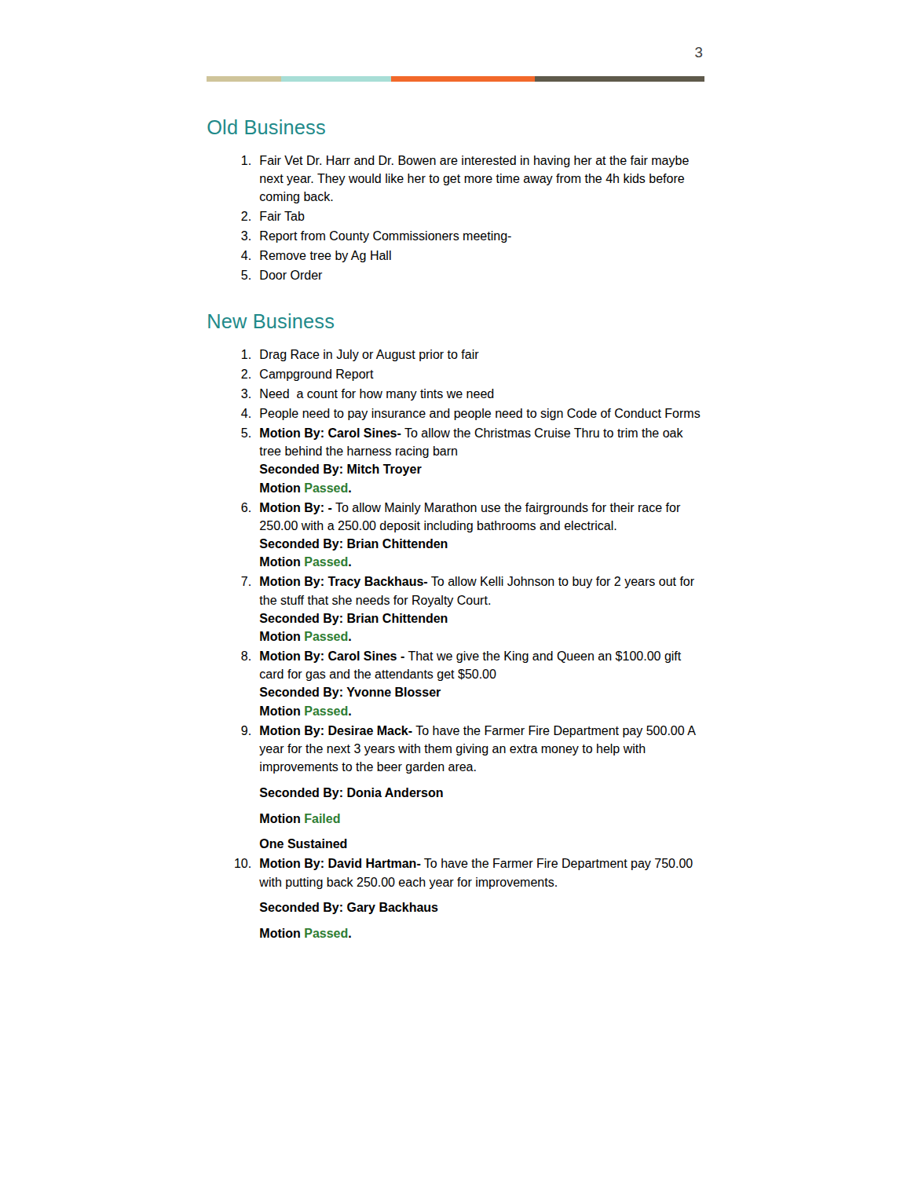3
Old Business
Fair Vet Dr. Harr and Dr. Bowen are interested in having her at the fair maybe next year. They would like her to get more time away from the 4h kids before coming back.
Fair Tab
Report from County Commissioners meeting-
Remove tree by Ag Hall
Door Order
New Business
Drag Race in July or August prior to fair
Campground Report
Need a count for how many tints we need
People need to pay insurance and people need to sign Code of Conduct Forms
Motion By: Carol Sines- To allow the Christmas Cruise Thru to trim the oak tree behind the harness racing barn
Seconded By: Mitch Troyer
Motion Passed.
Motion By: - To allow Mainly Marathon use the fairgrounds for their race for 250.00 with a 250.00 deposit including bathrooms and electrical.
Seconded By: Brian Chittenden
Motion Passed.
Motion By: Tracy Backhaus- To allow Kelli Johnson to buy for 2 years out for the stuff that she needs for Royalty Court.
Seconded By: Brian Chittenden
Motion Passed.
Motion By: Carol Sines - That we give the King and Queen an $100.00 gift card for gas and the attendants get $50.00
Seconded By: Yvonne Blosser
Motion Passed.
Motion By: Desirae Mack- To have the Farmer Fire Department pay 500.00 A year for the next 3 years with them giving an extra money to help with improvements to the beer garden area. Seconded By: Donia Anderson Motion Failed One Sustained
Motion By: David Hartman- To have the Farmer Fire Department pay 750.00 with putting back 250.00 each year for improvements. Seconded By: Gary Backhaus Motion Passed.